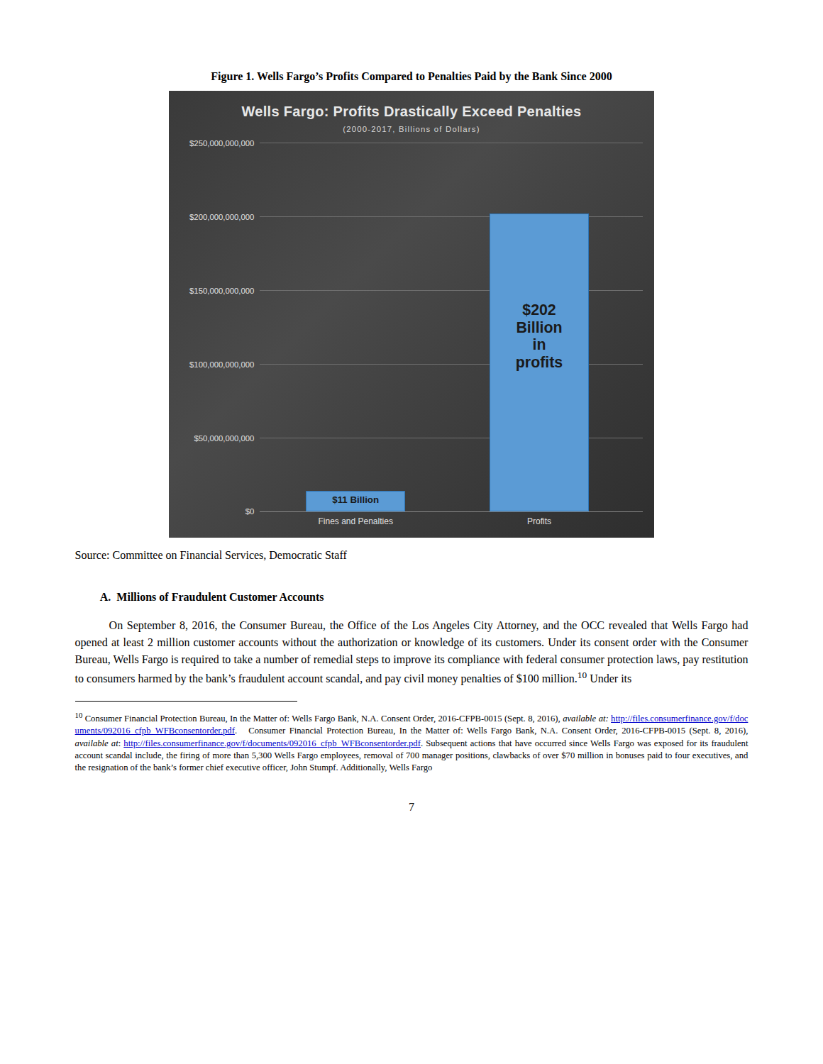Figure 1. Wells Fargo’s Profits Compared to Penalties Paid by the Bank Since 2000
Wells Fargo: Profits Drastically Exceed Penalties
(2000-2017, Billions of Dollars)
$250,000,000,000
$200,000,000,000
$150,000,000,000
$100,000,000,000
$50,000,000,000
$0
$11 Billion
$202
Billion
in
profits
Fines and Penalties
Profits
Source: Committee on Financial Services, Democratic Staff
A. Millions of Fraudulent Customer Accounts
On September 8, 2016, the Consumer Bureau, the Office of the Los Angeles City Attorney, and the OCC revealed that Wells Fargo had opened at least 2 million customer accounts without the authorization or knowledge of its customers. Under its consent order with the Consumer Bureau, Wells Fargo is required to take a number of remedial steps to improve its compliance with federal consumer protection laws, pay restitution to consumers harmed by the bank’s fraudulent account scandal, and pay civil money penalties of $100 million.10 Under its
10 Consumer Financial Protection Bureau, In the Matter of: Wells Fargo Bank, N.A. Consent Order, 2016-CFPB-0015 (Sept. 8, 2016), available at: http://files.consumerfinance.gov/f/documents/092016_cfpb_WFBconsentorder.pdf. Consumer Financial Protection Bureau, In the Matter of: Wells Fargo Bank, N.A. Consent Order, 2016-CFPB-0015 (Sept. 8, 2016), available at: http://files.consumerfinance.gov/f/documents/092016_cfpb_WFBconsentorder.pdf. Subsequent actions that have occurred since Wells Fargo was exposed for its fraudulent account scandal include, the firing of more than 5,300 Wells Fargo employees, removal of 700 manager positions, clawbacks of over $70 million in bonuses paid to four executives, and the resignation of the bank’s former chief executive officer, John Stumpf. Additionally, Wells Fargo
7